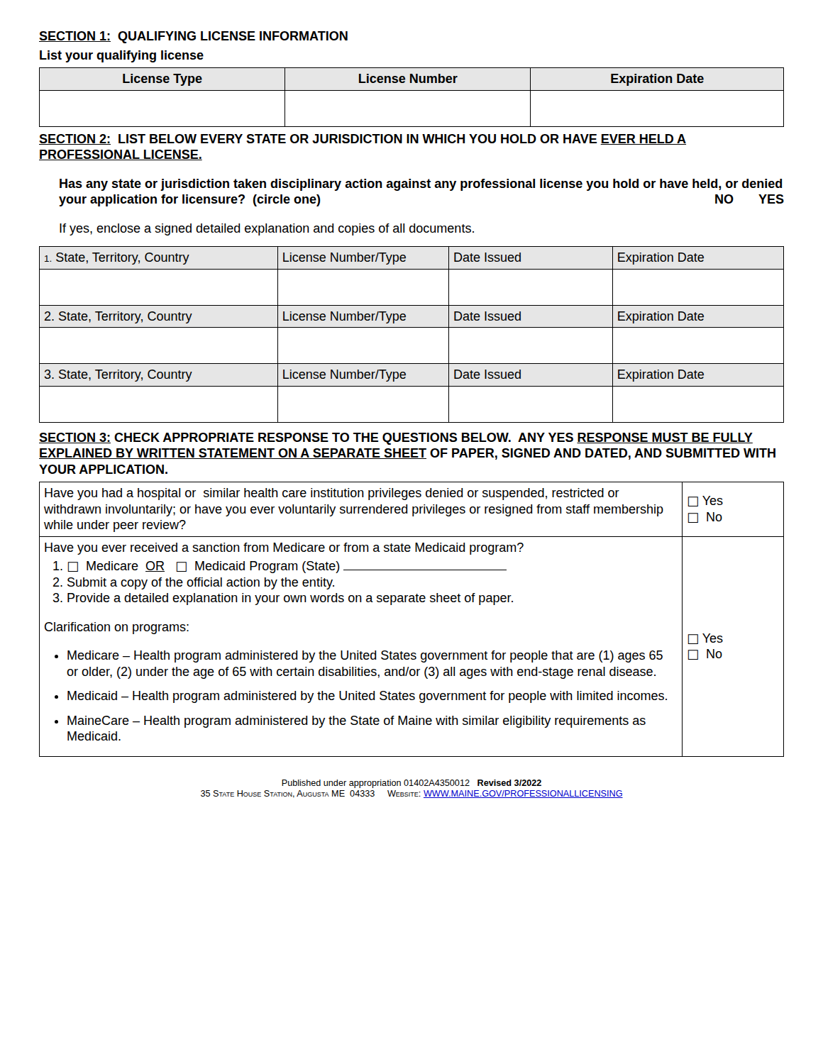SECTION 1: QUALIFYING LICENSE INFORMATION
List your qualifying license
| License Type | License Number | Expiration Date |
| --- | --- | --- |
SECTION 2: LIST BELOW EVERY STATE OR JURISDICTION IN WHICH YOU HOLD OR HAVE EVER HELD A PROFESSIONAL LICENSE.
Has any state or jurisdiction taken disciplinary action against any professional license you hold or have held, or denied your application for licensure? (circle one) NO YES
If yes, enclose a signed detailed explanation and copies of all documents.
| 1. State, Territory, Country | License Number/Type | Date Issued | Expiration Date |
| 2. State, Territory, Country | License Number/Type | Date Issued | Expiration Date |
| 3. State, Territory, Country | License Number/Type | Date Issued | Expiration Date |
SECTION 3: CHECK APPROPRIATE RESPONSE TO THE QUESTIONS BELOW. ANY YES RESPONSE MUST BE FULLY EXPLAINED BY WRITTEN STATEMENT ON A SEPARATE SHEET OF PAPER, SIGNED AND DATED, AND SUBMITTED WITH YOUR APPLICATION.
| Have you had a hospital or similar health care institution privileges denied or suspended, restricted or withdrawn involuntarily; or have you ever voluntarily surrendered privileges or resigned from staff membership while under peer review? | □ Yes □ No |
| Have you ever received a sanction from Medicare or from a state Medicaid program? □ Medicare OR □ Medicaid Program (State) Submit a copy of the official action by the entity. Provide a detailed explanation in your own words on a separate sheet of paper. Clarification on programs: Medicare – Health program administered by the United States government for people that are (1) ages 65 or older, (2) under the age of 65 with certain disabilities, and/or (3) all ages with end-stage renal disease. Medicaid – Health program administered by the United States government for people with limited incomes. MaineCare – Health program administered by the State of Maine with similar eligibility requirements as Medicaid. | □ Yes □ No |
Published under appropriation 01402A4350012 Revised 3/2022
35 State House Station, Augusta ME 04333 Website: WWW.MAINE.GOV/PROFESSIONALLICENSING